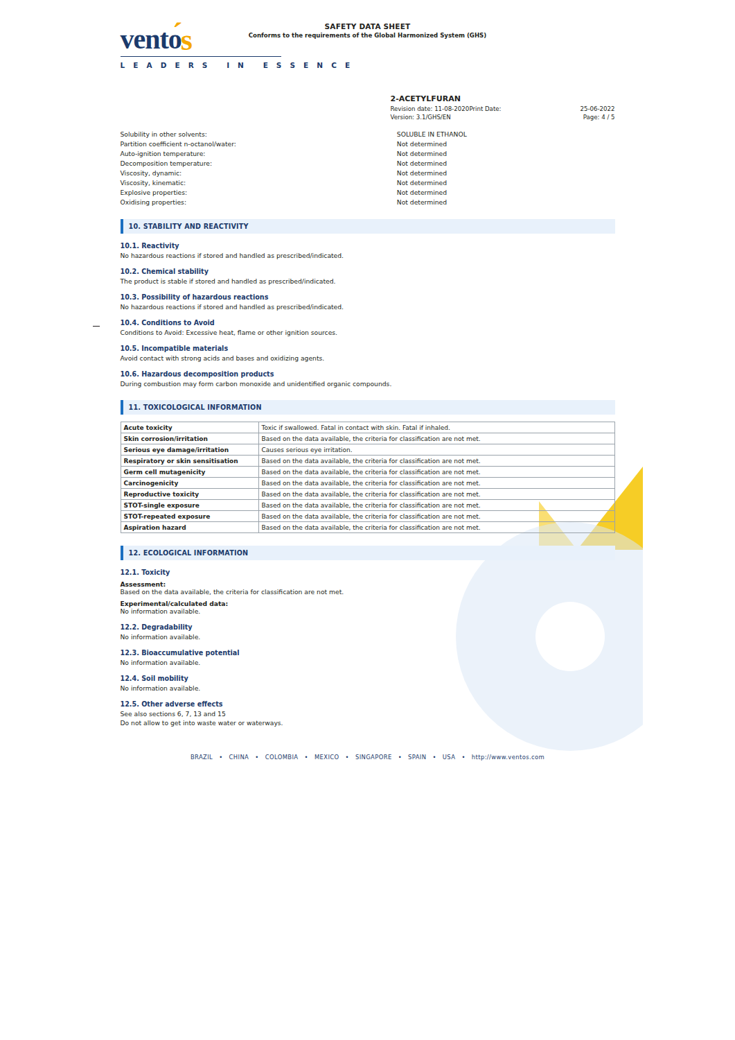ventós
L E A D E R S I N E S S E N C E
SAFETY DATA SHEET
Conforms to the requirements of the Global Harmonized System (GHS)
2-ACETYLFURAN
Revision date: 11-08-2020
Version: 3.1/GHS/EN
Print Date: 25-06-2022
Page: 4 / 5
| Solubility in other solvents: | SOLUBLE IN ETHANOL |
| Partition coefficient n-octanol/water: | Not determined |
| Auto-ignition temperature: | Not determined |
| Decomposition temperature: | Not determined |
| Viscosity, dynamic: | Not determined |
| Viscosity, kinematic: | Not determined |
| Explosive properties: | Not determined |
| Oxidising properties: | Not determined |
10. STABILITY AND REACTIVITY
10.1. Reactivity
No hazardous reactions if stored and handled as prescribed/indicated.
10.2. Chemical stability
The product is stable if stored and handled as prescribed/indicated.
10.3. Possibility of hazardous reactions
No hazardous reactions if stored and handled as prescribed/indicated.
10.4. Conditions to Avoid
Conditions to Avoid: Excessive heat, flame or other ignition sources.
10.5. Incompatible materials
Avoid contact with strong acids and bases and oxidizing agents.
10.6. Hazardous decomposition products
During combustion may form carbon monoxide and unidentified organic compounds.
11. TOXICOLOGICAL INFORMATION
| Acute toxicity | Toxic if swallowed. Fatal in contact with skin. Fatal if inhaled. |
| Skin corrosion/irritation | Based on the data available, the criteria for classification are not met. |
| Serious eye damage/irritation | Causes serious eye irritation. |
| Respiratory or skin sensitisation | Based on the data available, the criteria for classification are not met. |
| Germ cell mutagenicity | Based on the data available, the criteria for classification are not met. |
| Carcinogenicity | Based on the data available, the criteria for classification are not met. |
| Reproductive toxicity | Based on the data available, the criteria for classification are not met. |
| STOT-single exposure | Based on the data available, the criteria for classification are not met. |
| STOT-repeated exposure | Based on the data available, the criteria for classification are not met. |
| Aspiration hazard | Based on the data available, the criteria for classification are not met. |
12. ECOLOGICAL INFORMATION
12.1. Toxicity
Assessment:
Based on the data available, the criteria for classification are not met.
Experimental/calculated data:
No information available.
12.2. Degradability
No information available.
12.3. Bioaccumulative potential
No information available.
12.4. Soil mobility
No information available.
12.5. Other adverse effects
See also sections 6, 7, 13 and 15
Do not allow to get into waste water or waterways.
BRAZIL • CHINA • COLOMBIA • MEXICO • SINGAPORE • SPAIN • USA • http://www.ventos.com